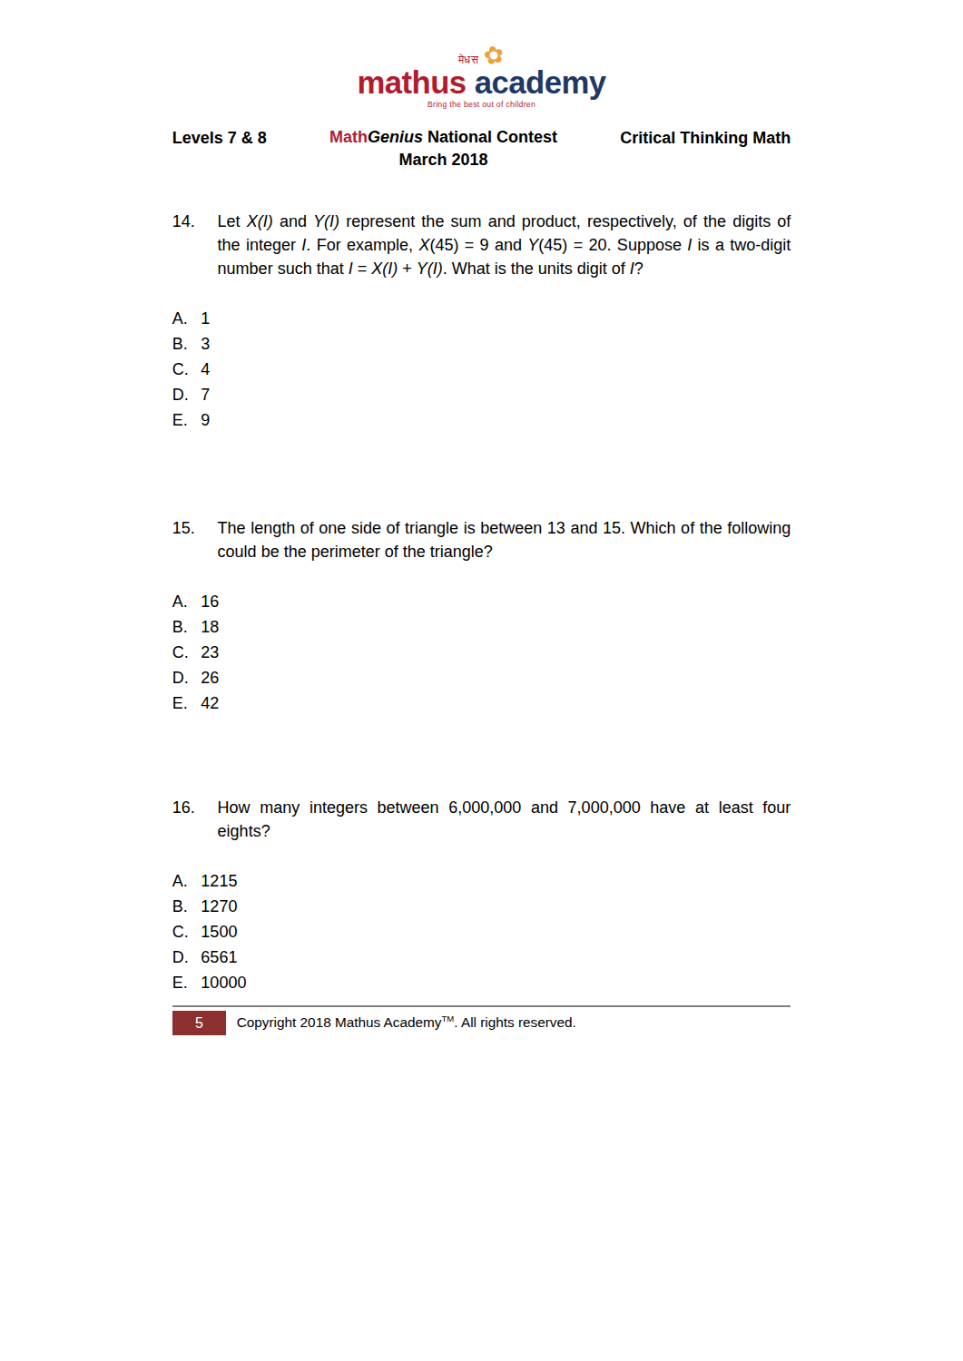मेधस ✿
mathus academy
Bring the best out of children
Levels 7 & 8
Math Genius National Contest
March 2018
Critical Thinking Math
14.
Let X(I) and Y(I) represent the sum and product, respectively, of the digits of the integer I. For example, X(45) = 9 and Y(45) = 20. Suppose I is a two-digit number such that I = X(I) + Y(I). What is the units digit of I?
A. 1
B. 3
C. 4
D. 7
E. 9
15.
The length of one side of triangle is between 13 and 15. Which of the following could be the perimeter of the triangle?
A. 16
B. 18
C. 23
D. 26
E. 42
16.
How many integers between 6,000,000 and 7,000,000 have at least four eights?
A. 1215
B. 1270
C. 1500
D. 6561
E. 10000
5
Copyright 2018 Mathus AcademyTM. All rights reserved.